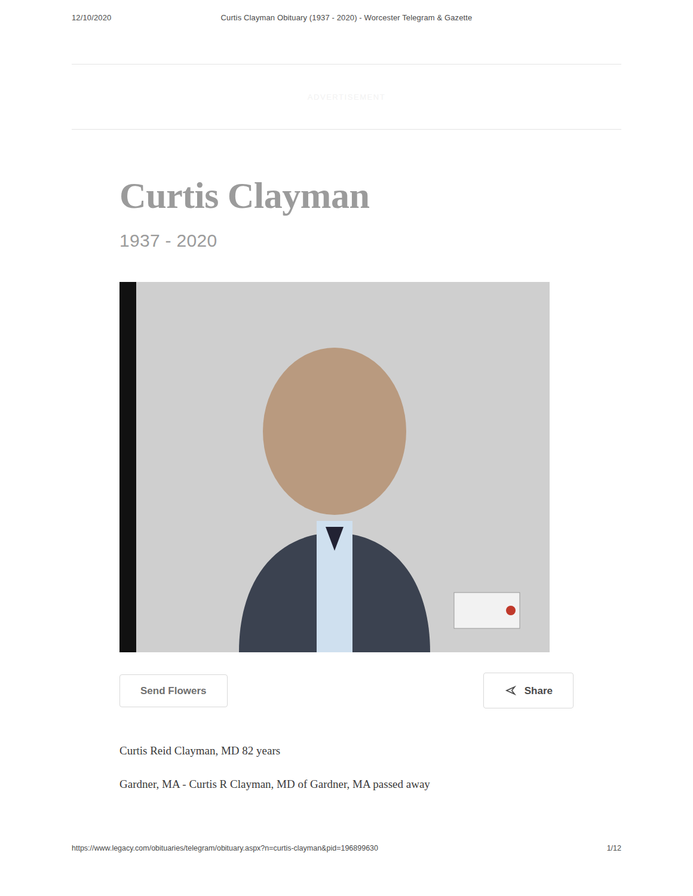12/10/2020
Curtis Clayman Obituary (1937 - 2020) - Worcester Telegram & Gazette
Advertisement
Curtis Clayman
1937 - 2020
Send Flowers Share
Curtis Reid Clayman, MD 82 years
Gardner, MA - Curtis R Clayman, MD of Gardner, MA passed away
https://www.legacy.com/obituaries/telegram/obituary.aspx?n=curtis-clayman&pid=196899630 1/12